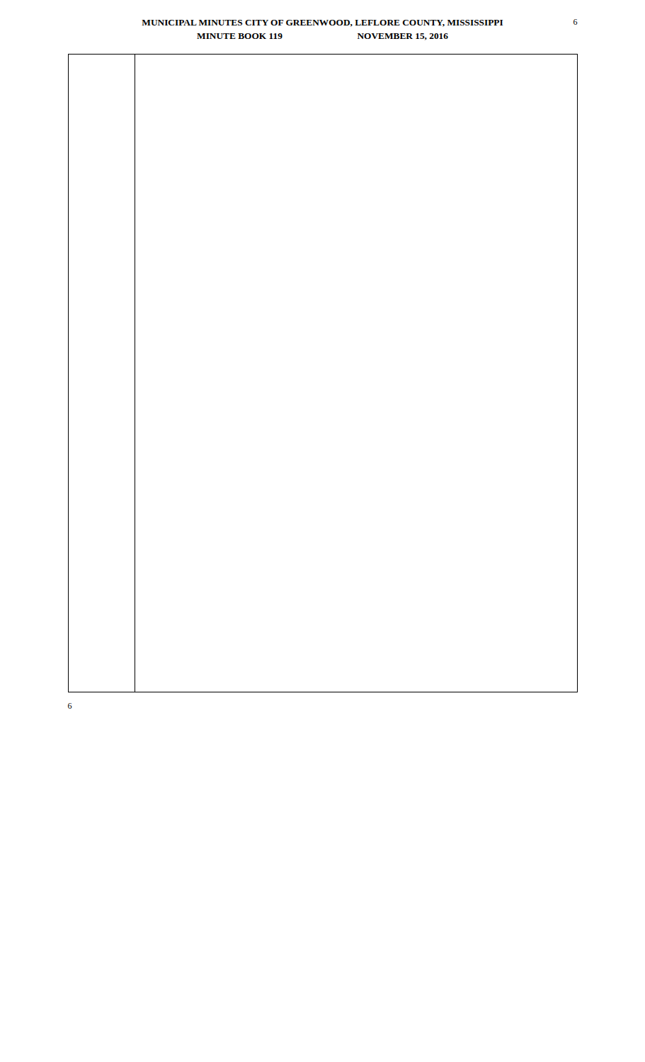6
MUNICIPAL MINUTES CITY OF GREENWOOD, LEFLORE COUNTY, MISSISSIPPI
MINUTE BOOK 119 NOVEMBER 15, 2016
6